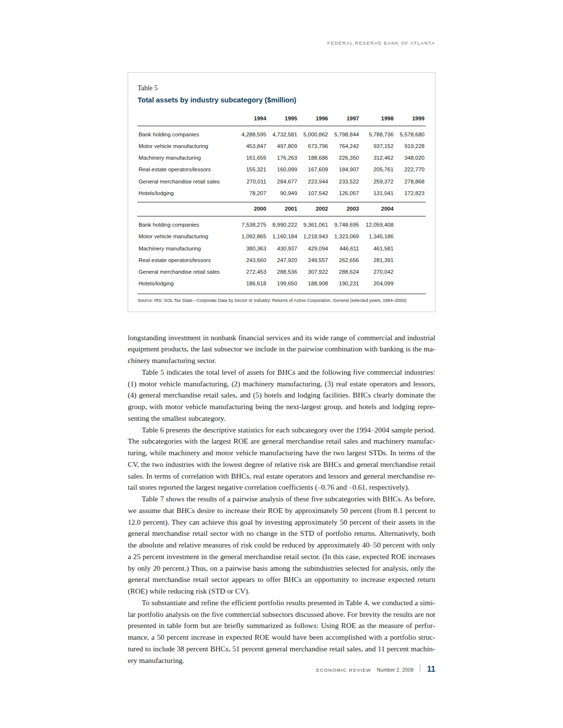Federal Reserve Bank of Atlanta
Table 5
Total assets by industry subcategory ($million)
| | 1994 | 1995 | 1996 | 1997 | 1998 | 1999 |
| --- | --- | --- | --- | --- | --- | --- |
| Bank holding companies | 4,288,595 | 4,732,581 | 5,000,862 | 5,798,844 | 5,788,736 | 5,578,680 |
| Motor vehicle manufacturing | 453,847 | 497,809 | 673,796 | 764,242 | 937,152 | 919,228 |
| Machinery manufacturing | 161,655 | 176,263 | 188,686 | 226,350 | 312,462 | 348,020 |
| Real estate operators/lessors | 155,321 | 160,099 | 167,609 | 184,907 | 205,761 | 222,770 |
| General merchandise retail sales | 270,011 | 284,677 | 223,944 | 233,522 | 259,372 | 278,868 |
| Hotels/lodging | 78,207 | 90,949 | 107,542 | 126,057 | 131,041 | 172,823 |
| | 2000 | 2001 | 2002 | 2003 | 2004 | |
| Bank holding companies | 7,538,275 | 8,990,222 | 9,361,061 | 9,748,695 | 12,059,408 | |
| Motor vehicle manufacturing | 1,092,865 | 1,160,184 | 1,218,943 | 1,323,069 | 1,345,186 | |
| Machinery manufacturing | 380,363 | 430,937 | 429,094 | 446,611 | 461,581 | |
| Real estate operators/lessors | 243,660 | 247,920 | 249,557 | 262,656 | 281,391 | |
| General merchandise retail sales | 272,453 | 288,536 | 307,922 | 288,624 | 270,042 | |
| Hotels/lodging | 186,618 | 199,650 | 188,908 | 190,231 | 204,099 | |
Source: IRS: SOL Tax Stats—Corporate Data by Sector or Industry: Returns of Active Corporation, General (selected years, 1994–2004)
longstanding investment in nonbank financial services and its wide range of commercial and industrial equipment products, the last subsector we include in the pairwise combination with banking is the machinery manufacturing sector.
Table 5 indicates the total level of assets for BHCs and the following five commercial industries: (1) motor vehicle manufacturing, (2) machinery manufacturing, (3) real estate operators and lessors, (4) general merchandise retail sales, and (5) hotels and lodging facilities. BHCs clearly dominate the group, with motor vehicle manufacturing being the next-largest group, and hotels and lodging representing the smallest subcategory.
Table 6 presents the descriptive statistics for each subcategory over the 1994–2004 sample period. The subcategories with the largest ROE are general merchandise retail sales and machinery manufacturing, while machinery and motor vehicle manufacturing have the two largest STDs. In terms of the CV, the two industries with the lowest degree of relative risk are BHCs and general merchandise retail sales. In terms of correlation with BHCs, real estate operators and lessors and general merchandise retail stores reported the largest negative correlation coefficients (–0.76 and –0.61, respectively).
Table 7 shows the results of a pairwise analysis of these five subcategories with BHCs. As before, we assume that BHCs desire to increase their ROE by approximately 50 percent (from 8.1 percent to 12.0 percent). They can achieve this goal by investing approximately 50 percent of their assets in the general merchandise retail sector with no change in the STD of portfolio returns. Alternatively, both the absolute and relative measures of risk could be reduced by approximately 40–50 percent with only a 25 percent investment in the general merchandise retail sector. (In this case, expected ROE increases by only 20 percent.) Thus, on a pairwise basis among the subindustries selected for analysis, only the general merchandise retail sector appears to offer BHCs an opportunity to increase expected return (ROE) while reducing risk (STD or CV).
To substantiate and refine the efficient portfolio results presented in Table 4, we conducted a similar portfolio analysis on the five commercial subsectors discussed above. For brevity the results are not presented in table form but are briefly summarized as follows: Using ROE as the measure of performance, a 50 percent increase in expected ROE would have been accomplished with a portfolio structured to include 38 percent BHCs, 51 percent general merchandise retail sales, and 11 percent machinery manufacturing.
Economic Review Number 2, 2008 11